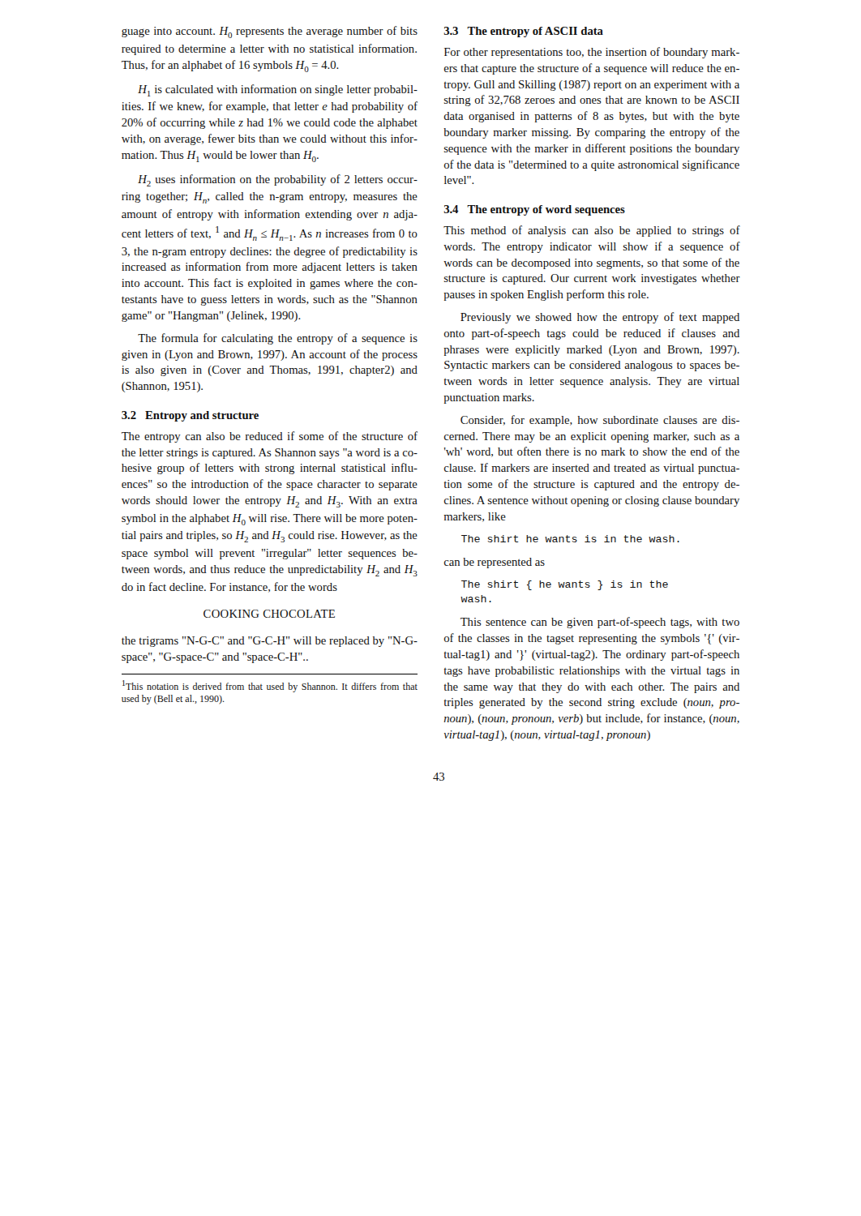guage into account. H0 represents the average number of bits required to determine a letter with no statistical information. Thus, for an alphabet of 16 symbols H0 = 4.0.
H1 is calculated with information on single letter probabilities. If we knew, for example, that letter e had probability of 20% of occurring while z had 1% we could code the alphabet with, on average, fewer bits than we could without this information. Thus H1 would be lower than H0.
H2 uses information on the probability of 2 letters occurring together; Hn, called the n-gram entropy, measures the amount of entropy with information extending over n adjacent letters of text, 1 and Hn ≤ Hn−1. As n increases from 0 to 3, the n-gram entropy declines: the degree of predictability is increased as information from more adjacent letters is taken into account. This fact is exploited in games where the contestants have to guess letters in words, such as the "Shannon game" or "Hangman" (Jelinek, 1990).
The formula for calculating the entropy of a sequence is given in (Lyon and Brown, 1997). An account of the process is also given in (Cover and Thomas, 1991, chapter2) and (Shannon, 1951).
3.2 Entropy and structure
The entropy can also be reduced if some of the structure of the letter strings is captured. As Shannon says "a word is a cohesive group of letters with strong internal statistical influences" so the introduction of the space character to separate words should lower the entropy H2 and H3. With an extra symbol in the alphabet H0 will rise. There will be more potential pairs and triples, so H2 and H3 could rise. However, as the space symbol will prevent "irregular" letter sequences between words, and thus reduce the unpredictability H2 and H3 do in fact decline. For instance, for the words
COOKING CHOCOLATE
the trigrams "N-G-C" and "G-C-H" will be replaced by "N-G-space", "G-space-C" and "space-C-H"..
1This notation is derived from that used by Shannon. It differs from that used by (Bell et al., 1990).
3.3 The entropy of ASCII data
For other representations too, the insertion of boundary markers that capture the structure of a sequence will reduce the entropy. Gull and Skilling (1987) report on an experiment with a string of 32,768 zeroes and ones that are known to be ASCII data organised in patterns of 8 as bytes, but with the byte boundary marker missing. By comparing the entropy of the sequence with the marker in different positions the boundary of the data is "determined to a quite astronomical significance level".
3.4 The entropy of word sequences
This method of analysis can also be applied to strings of words. The entropy indicator will show if a sequence of words can be decomposed into segments, so that some of the structure is captured. Our current work investigates whether pauses in spoken English perform this role.
Previously we showed how the entropy of text mapped onto part-of-speech tags could be reduced if clauses and phrases were explicitly marked (Lyon and Brown, 1997). Syntactic markers can be considered analogous to spaces between words in letter sequence analysis. They are virtual punctuation marks.
Consider, for example, how subordinate clauses are discerned. There may be an explicit opening marker, such as a 'wh' word, but often there is no mark to show the end of the clause. If markers are inserted and treated as virtual punctuation some of the structure is captured and the entropy declines. A sentence without opening or closing clause boundary markers, like
The shirt he wants is in the wash.
can be represented as
The shirt { he wants } is in the wash.
This sentence can be given part-of-speech tags, with two of the classes in the tagset representing the symbols '{' (virtual-tag1) and '}' (virtual-tag2). The ordinary part-of-speech tags have probabilistic relationships with the virtual tags in the same way that they do with each other. The pairs and triples generated by the second string exclude (noun, pronoun), (noun, pronoun, verb) but include, for instance, (noun, virtual-tag1), (noun, virtual-tag1, pronoun)
43